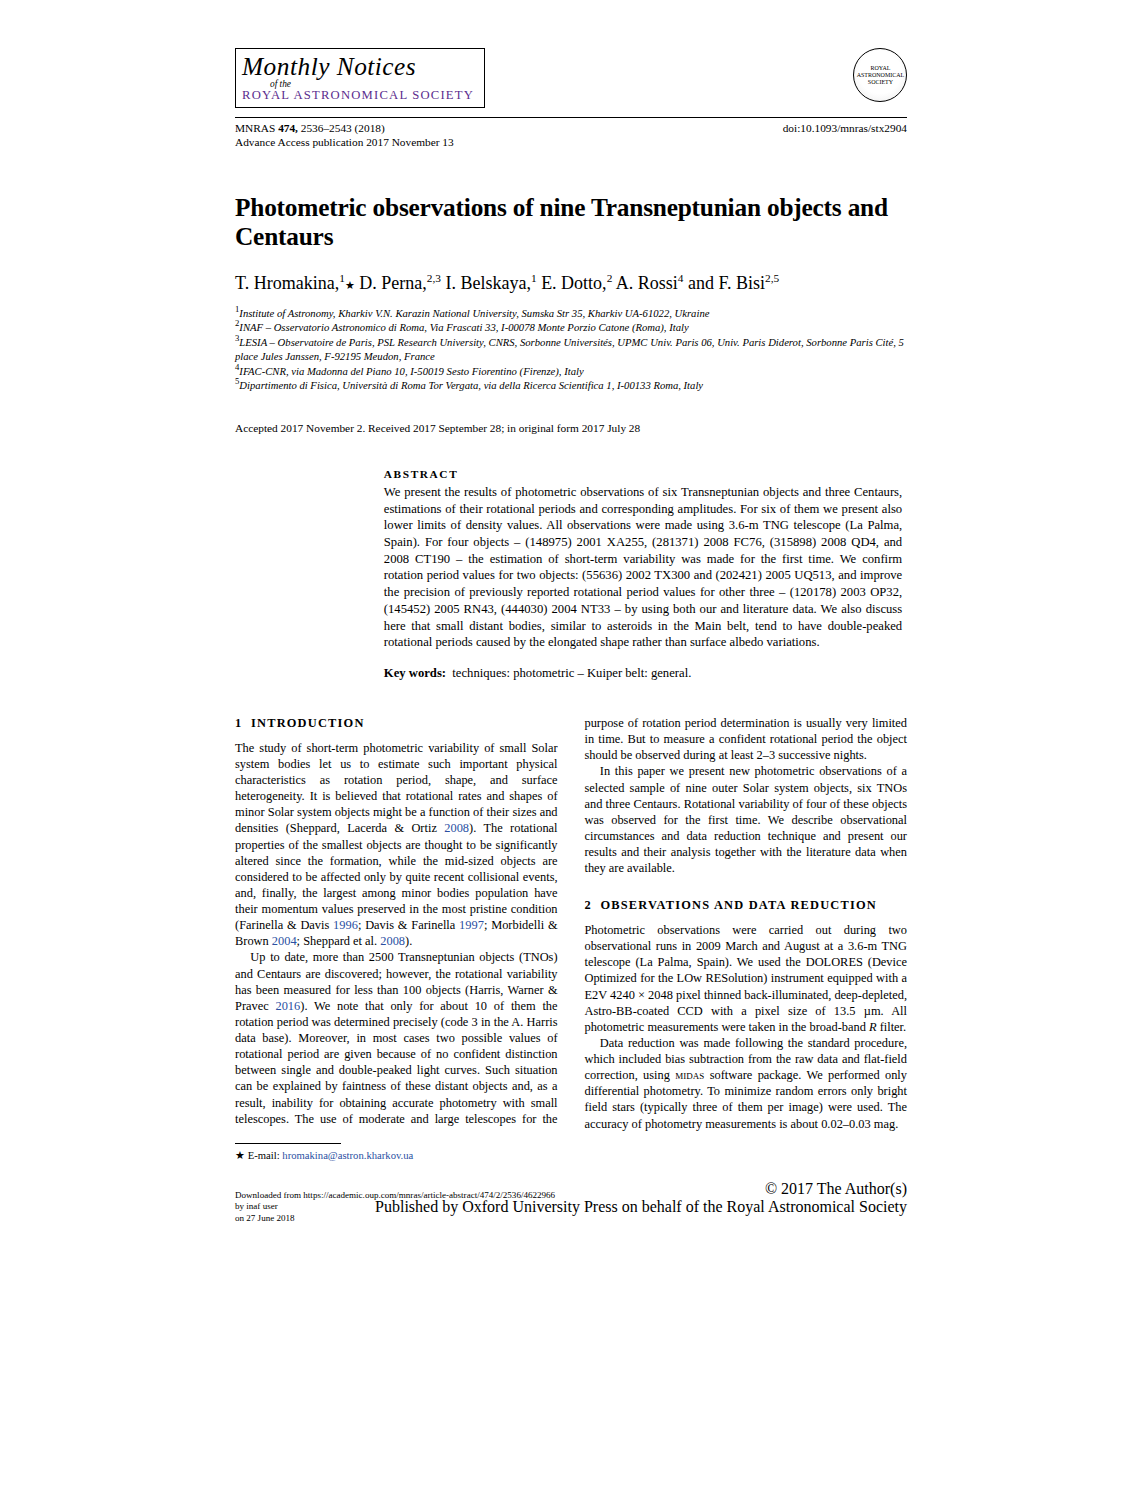Monthly Notices
of the
Royal Astronomical Society
ROYAL
ASTRONOMICAL
SOCIETY
MNRAS 474, 2536–2543 (2018)
Advance Access publication 2017 November 13
doi:10.1093/mnras/stx2904
Photometric observations of nine Transneptunian objects and Centaurs
T. Hromakina,1★ D. Perna,2,3 I. Belskaya,1 E. Dotto,2 A. Rossi4 and F. Bisi2,5
1Institute of Astronomy, Kharkiv V.N. Karazin National University, Sumska Str 35, Kharkiv UA-61022, Ukraine
2INAF – Osservatorio Astronomico di Roma, Via Frascati 33, I-00078 Monte Porzio Catone (Roma), Italy
3LESIA – Observatoire de Paris, PSL Research University, CNRS, Sorbonne Universités, UPMC Univ. Paris 06, Univ. Paris Diderot, Sorbonne Paris Cité, 5 place Jules Janssen, F-92195 Meudon, France
4IFAC-CNR, via Madonna del Piano 10, I-50019 Sesto Fiorentino (Firenze), Italy
5Dipartimento di Fisica, Università di Roma Tor Vergata, via della Ricerca Scientifica 1, I-00133 Roma, Italy
Accepted 2017 November 2. Received 2017 September 28; in original form 2017 July 28
ABSTRACT
We present the results of photometric observations of six Transneptunian objects and three Centaurs, estimations of their rotational periods and corresponding amplitudes. For six of them we present also lower limits of density values. All observations were made using 3.6-m TNG telescope (La Palma, Spain). For four objects – (148975) 2001 XA255, (281371) 2008 FC76, (315898) 2008 QD4, and 2008 CT190 – the estimation of short-term variability was made for the first time. We confirm rotation period values for two objects: (55636) 2002 TX300 and (202421) 2005 UQ513, and improve the precision of previously reported rotational period values for other three – (120178) 2003 OP32, (145452) 2005 RN43, (444030) 2004 NT33 – by using both our and literature data. We also discuss here that small distant bodies, similar to asteroids in the Main belt, tend to have double-peaked rotational periods caused by the elongated shape rather than surface albedo variations.
Key words: techniques: photometric – Kuiper belt: general.
1 INTRODUCTION
The study of short-term photometric variability of small Solar system bodies let us to estimate such important physical characteristics as rotation period, shape, and surface heterogeneity. It is believed that rotational rates and shapes of minor Solar system objects might be a function of their sizes and densities (Sheppard, Lacerda & Ortiz 2008). The rotational properties of the smallest objects are thought to be significantly altered since the formation, while the mid-sized objects are considered to be affected only by quite recent collisional events, and, finally, the largest among minor bodies population have their momentum values preserved in the most pristine condition (Farinella & Davis 1996; Davis & Farinella 1997; Morbidelli & Brown 2004; Sheppard et al. 2008).
Up to date, more than 2500 Transneptunian objects (TNOs) and Centaurs are discovered; however, the rotational variability has been measured for less than 100 objects (Harris, Warner & Pravec 2016). We note that only for about 10 of them the rotation period was determined precisely (code 3 in the A. Harris data base). Moreover, in most cases two possible values of rotational period are given because of no confident distinction between single and double-peaked light curves. Such situation can be explained by faintness of these distant objects and, as a result, inability for obtaining accurate photometry with small telescopes. The use of moderate and large telescopes for the purpose of rotation period determination is usually very limited in time. But to measure a confident rotational period the object should be observed during at least 2–3 successive nights.
In this paper we present new photometric observations of a selected sample of nine outer Solar system objects, six TNOs and three Centaurs. Rotational variability of four of these objects was observed for the first time. We describe observational circumstances and data reduction technique and present our results and their analysis together with the literature data when they are available.
2 OBSERVATIONS AND DATA REDUCTION
Photometric observations were carried out during two observational runs in 2009 March and August at a 3.6-m TNG telescope (La Palma, Spain). We used the DOLORES (Device Optimized for the LOw RESolution) instrument equipped with a E2V 4240 × 2048 pixel thinned back-illuminated, deep-depleted, Astro-BB-coated CCD with a pixel size of 13.5 µm. All photometric measurements were taken in the broad-band R filter.
Data reduction was made following the standard procedure, which included bias subtraction from the raw data and flat-field correction, using midas software package. We performed only differential photometry. To minimize random errors only bright field stars (typically three of them per image) were used. The accuracy of photometry measurements is about 0.02–0.03 mag.
★ E-mail: hromakina@astron.kharkov.ua
© 2017 The Author(s)
Published by Oxford University Press on behalf of the Royal Astronomical Society
Downloaded from https://academic.oup.com/mnras/article-abstract/474/2/2536/4622966
by inaf user
on 27 June 2018